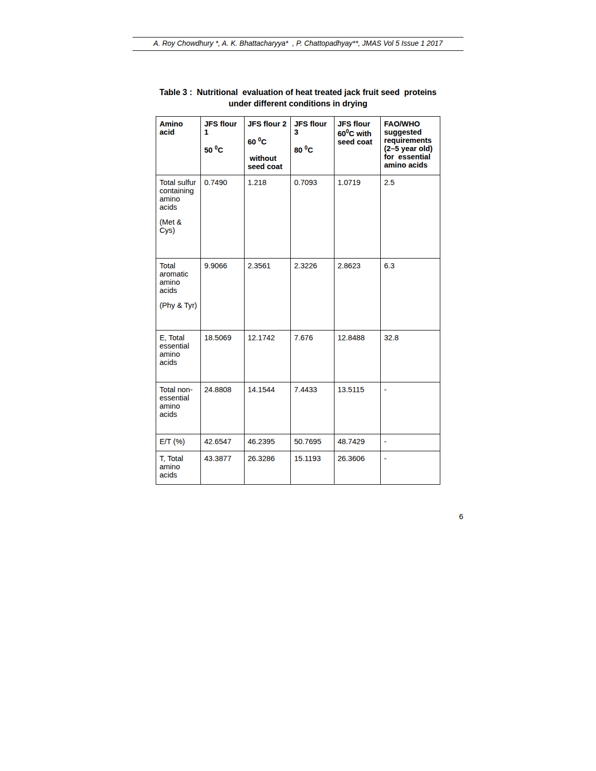A. Roy Chowdhury *, A. K. Bhattacharyya* , P. Chattopadhyay**, JMAS Vol 5 Issue 1 2017
Table 3 : Nutritional evaluation of heat treated jack fruit seed proteins under different conditions in drying
| Amino acid | JFS flour 1 50 0 C | JFS flour 2 60 0 C without seed coat | JFS flour 3 80 0 C | JFS flour 60 0 C with seed coat | FAO/WHO suggested requirements (2–5 year old) for essential amino acids |
| --- | --- | --- | --- | --- | --- |
| Total sulfur containing amino acids (Met & Cys) | 0.7490 | 1.218 | 0.7093 | 1.0719 | 2.5 |
| Total aromatic amino acids (Phy & Tyr) | 9.9066 | 2.3561 | 2.3226 | 2.8623 | 6.3 |
| E, Total essential amino acids | 18.5069 | 12.1742 | 7.676 | 12.8488 | 32.8 |
| Total non-essential amino acids | 24.8808 | 14.1544 | 7.4433 | 13.5115 | - |
| E/T (%) | 42.6547 | 46.2395 | 50.7695 | 48.7429 | - |
| T, Total amino acids | 43.3877 | 26.3286 | 15.1193 | 26.3606 | - |
6